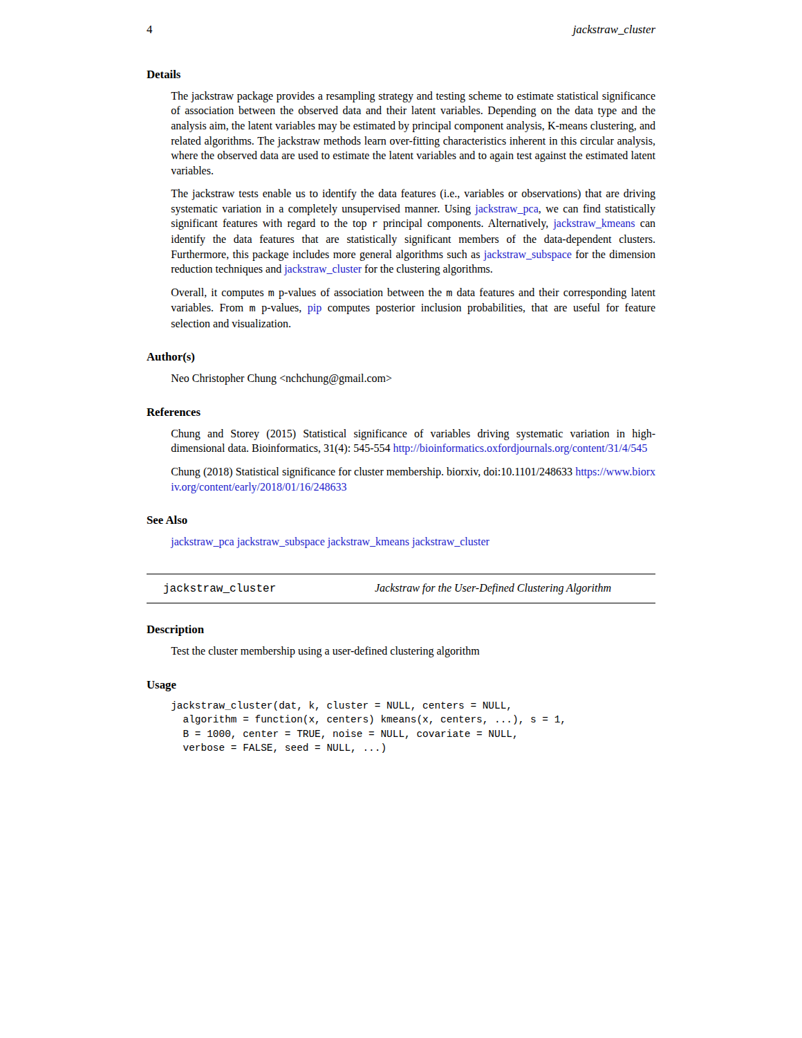4 jackstraw_cluster
Details
The jackstraw package provides a resampling strategy and testing scheme to estimate statistical significance of association between the observed data and their latent variables. Depending on the data type and the analysis aim, the latent variables may be estimated by principal component analysis, K-means clustering, and related algorithms. The jackstraw methods learn over-fitting characteristics inherent in this circular analysis, where the observed data are used to estimate the latent variables and to again test against the estimated latent variables.
The jackstraw tests enable us to identify the data features (i.e., variables or observations) that are driving systematic variation in a completely unsupervised manner. Using jackstraw_pca, we can find statistically significant features with regard to the top r principal components. Alternatively, jackstraw_kmeans can identify the data features that are statistically significant members of the data-dependent clusters. Furthermore, this package includes more general algorithms such as jackstraw_subspace for the dimension reduction techniques and jackstraw_cluster for the clustering algorithms.
Overall, it computes m p-values of association between the m data features and their corresponding latent variables. From m p-values, pip computes posterior inclusion probabilities, that are useful for feature selection and visualization.
Author(s)
Neo Christopher Chung <nchchung@gmail.com>
References
Chung and Storey (2015) Statistical significance of variables driving systematic variation in high-dimensional data. Bioinformatics, 31(4): 545-554 http://bioinformatics.oxfordjournals.org/content/31/4/545
Chung (2018) Statistical significance for cluster membership. biorxiv, doi:10.1101/248633 https://www.biorxiv.org/content/early/2018/01/16/248633
See Also
jackstraw_pca jackstraw_subspace jackstraw_kmeans jackstraw_cluster
jackstraw_cluster Jackstraw for the User-Defined Clustering Algorithm
Description
Test the cluster membership using a user-defined clustering algorithm
Usage
jackstraw_cluster(dat, k, cluster = NULL, centers = NULL,
  algorithm = function(x, centers) kmeans(x, centers, ...), s = 1,
  B = 1000, center = TRUE, noise = NULL, covariate = NULL,
  verbose = FALSE, seed = NULL, ...)